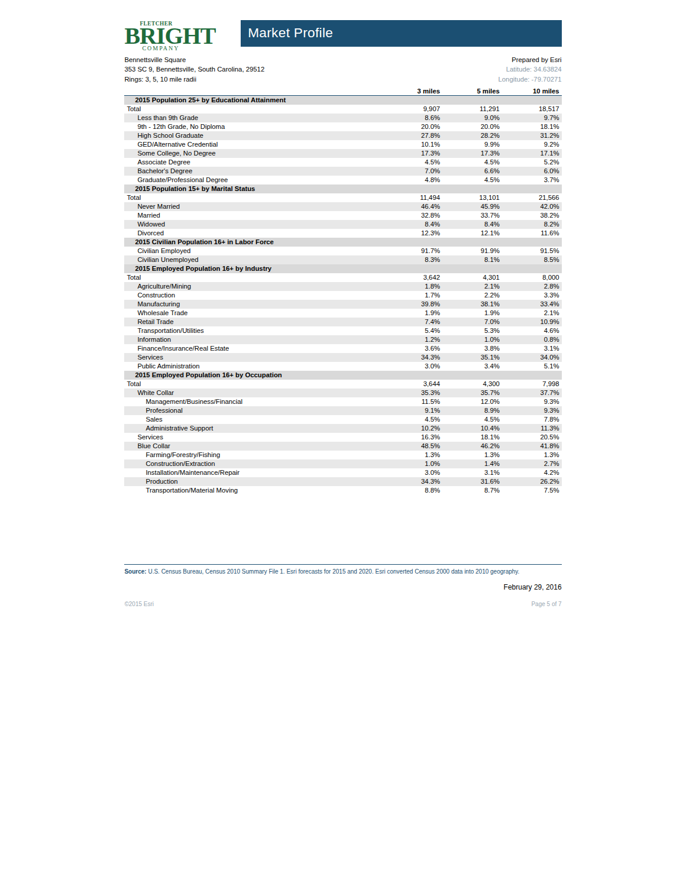FLETCHER
BRIGHT
COMPANY
Market Profile
Bennettsville Square
353 SC 9, Bennettsville, South Carolina, 29512
Rings: 3, 5, 10 mile radii
Prepared by Esri
Latitude: 34.63824
Longitude: -79.70271
| | 3 miles | 5 miles | 10 miles |
| --- | --- | --- | --- |
| 2015 Population 25+ by Educational Attainment |
| Total | 9,907 | 11,291 | 18,517 |
| Less than 9th Grade | 8.6% | 9.0% | 9.7% |
| 9th - 12th Grade, No Diploma | 20.0% | 20.0% | 18.1% |
| High School Graduate | 27.8% | 28.2% | 31.2% |
| GED/Alternative Credential | 10.1% | 9.9% | 9.2% |
| Some College, No Degree | 17.3% | 17.3% | 17.1% |
| Associate Degree | 4.5% | 4.5% | 5.2% |
| Bachelor's Degree | 7.0% | 6.6% | 6.0% |
| Graduate/Professional Degree | 4.8% | 4.5% | 3.7% |
| 2015 Population 15+ by Marital Status |
| Total | 11,494 | 13,101 | 21,566 |
| Never Married | 46.4% | 45.9% | 42.0% |
| Married | 32.8% | 33.7% | 38.2% |
| Widowed | 8.4% | 8.4% | 8.2% |
| Divorced | 12.3% | 12.1% | 11.6% |
| 2015 Civilian Population 16+ in Labor Force |
| Civilian Employed | 91.7% | 91.9% | 91.5% |
| Civilian Unemployed | 8.3% | 8.1% | 8.5% |
| 2015 Employed Population 16+ by Industry |
| Total | 3,642 | 4,301 | 8,000 |
| Agriculture/Mining | 1.8% | 2.1% | 2.8% |
| Construction | 1.7% | 2.2% | 3.3% |
| Manufacturing | 39.8% | 38.1% | 33.4% |
| Wholesale Trade | 1.9% | 1.9% | 2.1% |
| Retail Trade | 7.4% | 7.0% | 10.9% |
| Transportation/Utilities | 5.4% | 5.3% | 4.6% |
| Information | 1.2% | 1.0% | 0.8% |
| Finance/Insurance/Real Estate | 3.6% | 3.8% | 3.1% |
| Services | 34.3% | 35.1% | 34.0% |
| Public Administration | 3.0% | 3.4% | 5.1% |
| 2015 Employed Population 16+ by Occupation |
| Total | 3,644 | 4,300 | 7,998 |
| White Collar | 35.3% | 35.7% | 37.7% |
| Management/Business/Financial | 11.5% | 12.0% | 9.3% |
| Professional | 9.1% | 8.9% | 9.3% |
| Sales | 4.5% | 4.5% | 7.8% |
| Administrative Support | 10.2% | 10.4% | 11.3% |
| Services | 16.3% | 18.1% | 20.5% |
| Blue Collar | 48.5% | 46.2% | 41.8% |
| Farming/Forestry/Fishing | 1.3% | 1.3% | 1.3% |
| Construction/Extraction | 1.0% | 1.4% | 2.7% |
| Installation/Maintenance/Repair | 3.0% | 3.1% | 4.2% |
| Production | 34.3% | 31.6% | 26.2% |
| Transportation/Material Moving | 8.8% | 8.7% | 7.5% |
Source: U.S. Census Bureau, Census 2010 Summary File 1. Esri forecasts for 2015 and 2020. Esri converted Census 2000 data into 2010 geography.
February 29, 2016
©2015 Esri
Page 5 of 7